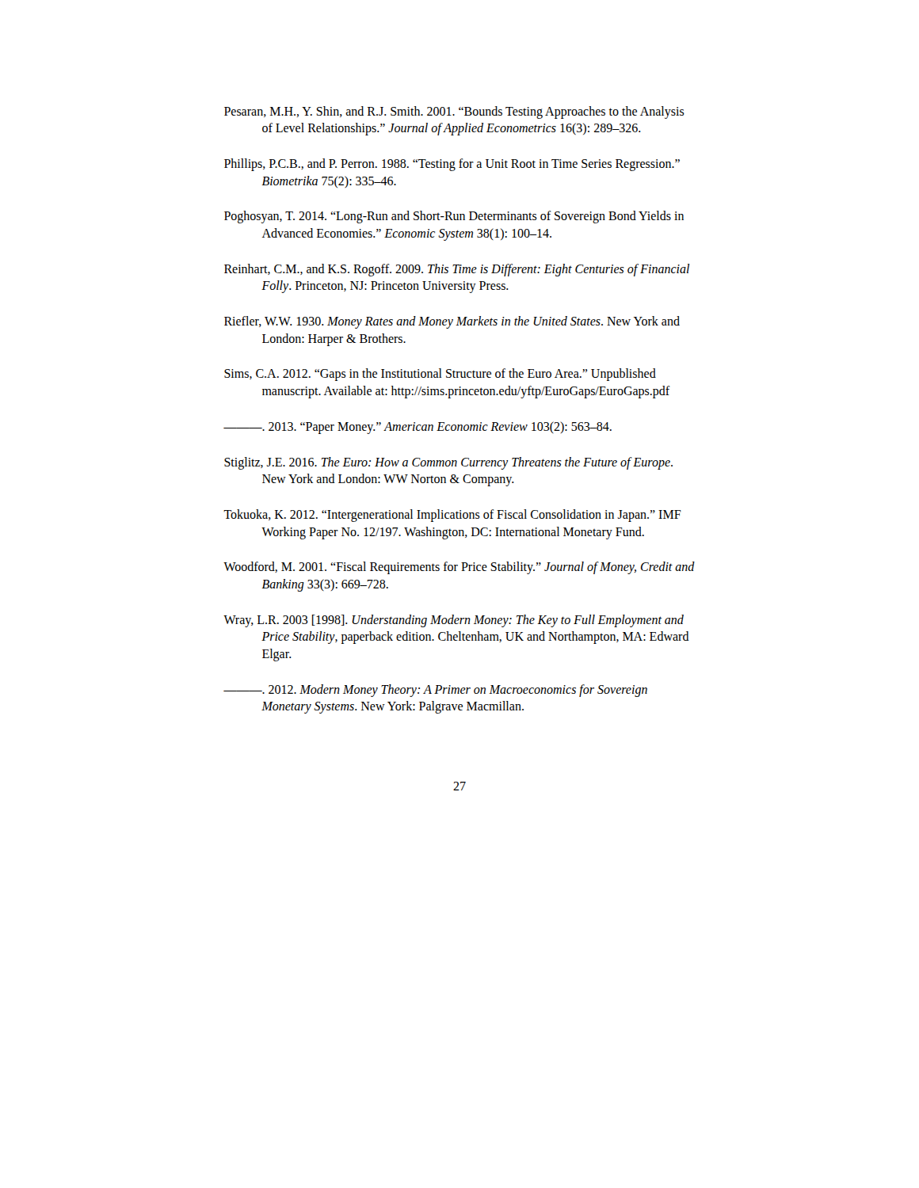Pesaran, M.H., Y. Shin, and R.J. Smith. 2001. “Bounds Testing Approaches to the Analysis of Level Relationships.” Journal of Applied Econometrics 16(3): 289–326.
Phillips, P.C.B., and P. Perron. 1988. “Testing for a Unit Root in Time Series Regression.” Biometrika 75(2): 335–46.
Poghosyan, T. 2014. “Long-Run and Short-Run Determinants of Sovereign Bond Yields in Advanced Economies.” Economic System 38(1): 100–14.
Reinhart, C.M., and K.S. Rogoff. 2009. This Time is Different: Eight Centuries of Financial Folly. Princeton, NJ: Princeton University Press.
Riefler, W.W. 1930. Money Rates and Money Markets in the United States. New York and London: Harper & Brothers.
Sims, C.A. 2012. “Gaps in the Institutional Structure of the Euro Area.” Unpublished manuscript. Available at: http://sims.princeton.edu/yftp/EuroGaps/EuroGaps.pdf
———. 2013. “Paper Money.” American Economic Review 103(2): 563–84.
Stiglitz, J.E. 2016. The Euro: How a Common Currency Threatens the Future of Europe. New York and London: WW Norton & Company.
Tokuoka, K. 2012. “Intergenerational Implications of Fiscal Consolidation in Japan.” IMF Working Paper No. 12/197. Washington, DC: International Monetary Fund.
Woodford, M. 2001. “Fiscal Requirements for Price Stability.” Journal of Money, Credit and Banking 33(3): 669–728.
Wray, L.R. 2003 [1998]. Understanding Modern Money: The Key to Full Employment and Price Stability, paperback edition. Cheltenham, UK and Northampton, MA: Edward Elgar.
———. 2012. Modern Money Theory: A Primer on Macroeconomics for Sovereign Monetary Systems. New York: Palgrave Macmillan.
27